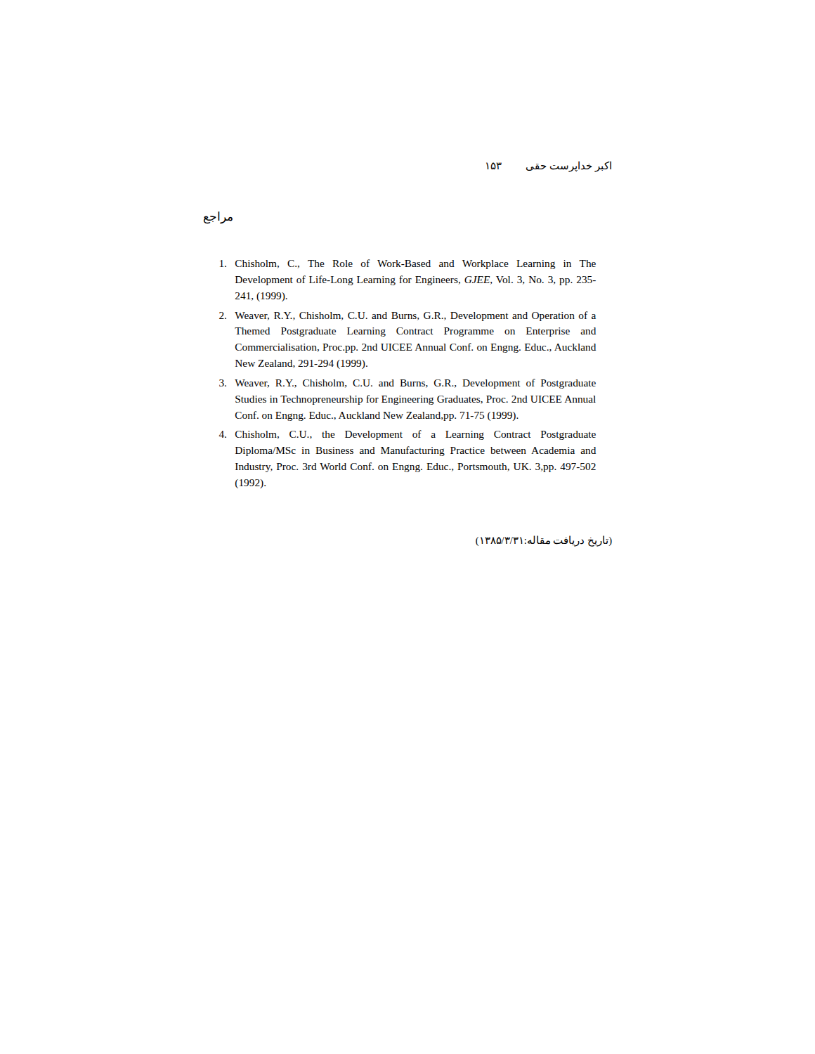اکبر خداپرست حقی ۱۵۳
مراجع
Chisholm, C., The Role of Work-Based and Workplace Learning in The Development of Life-Long Learning for Engineers, GJEE, Vol. 3, No. 3, pp. 235-241, (1999).
Weaver, R.Y., Chisholm, C.U. and Burns, G.R., Development and Operation of a Themed Postgraduate Learning Contract Programme on Enterprise and Commercialisation, Proc.pp. 2nd UICEE Annual Conf. on Engng. Educ., Auckland New Zealand, 291-294 (1999).
Weaver, R.Y., Chisholm, C.U. and Burns, G.R., Development of Postgraduate Studies in Technopreneurship for Engineering Graduates, Proc. 2nd UICEE Annual Conf. on Engng. Educ., Auckland New Zealand,pp. 71-75 (1999).
Chisholm, C.U., the Development of a Learning Contract Postgraduate Diploma/MSc in Business and Manufacturing Practice between Academia and Industry, Proc. 3rd World Conf. on Engng. Educ., Portsmouth, UK. 3,pp. 497-502 (1992).
(تاریخ دریافت مقاله:۱۳۸۵/۳/۳۱)